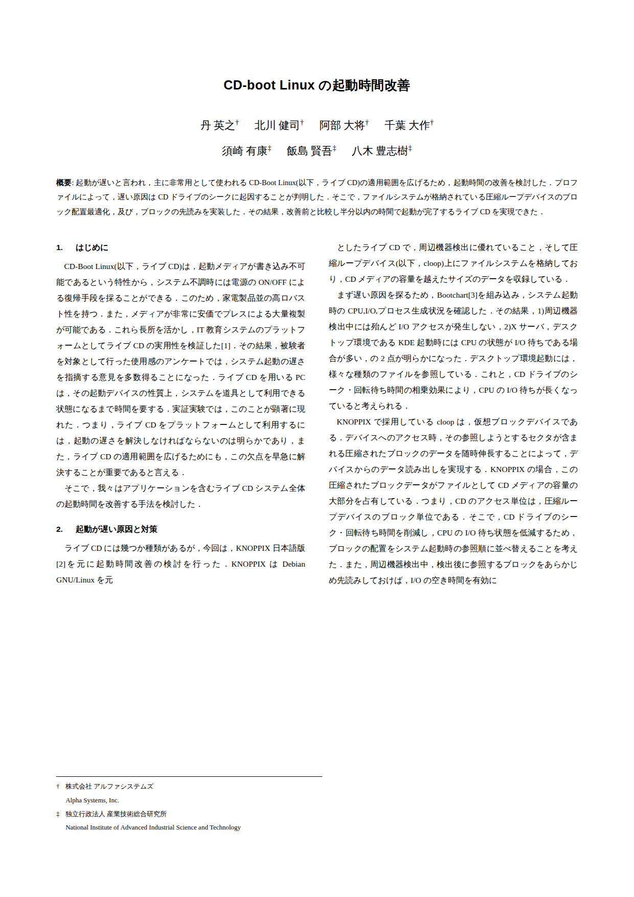CD-boot Linux の起動時間改善
丹 英之† 北川 健司† 阿部 大将† 千葉 大作†
須崎 有康‡ 飯島 賢吾‡ 八木 豊志樹‡
概要: 起動が遅いと言われ，主に非常用として使われる CD-Boot Linux(以下，ライブ CD)の適用範囲を広げるため，起動時間の改善を検討した．プロファイルによって，遅い原因は CD ドライブのシークに起因することが判明した．そこで，ファイルシステムが格納されている圧縮ループデバイスのブロック配置最適化，及び，ブロックの先読みを実装した．その結果，改善前と比較し半分以内の時間で起動が完了するライブ CD を実現できた．
1. はじめに
CD-Boot Linux(以下，ライブ CD)は，起動メディアが書き込み不可能であるという特性から，システム不調時には電源の ON/OFF による復帰手段を採ることができる．このため，家電製品並の高ロバスト性を持つ．また，メディアが非常に安価でプレスによる大量複製が可能である．これら長所を活かし，IT 教育システムのプラットフォームとしてライブ CD の実用性を検証した[1]．その結果，被験者を対象として行った使用感のアンケートでは，システム起動の遅さを指摘する意見を多数得ることになった．ライブ CD を用いる PC は，その起動デバイスの性質上，システムを道具として利用できる状態になるまで時間を要する．実証実験では，このことが顕著に現れた．つまり，ライブ CD をプラットフォームとして利用するには，起動の遅さを解決しなければならないのは明らかであり，また，ライブ CD の適用範囲を広げるためにも，この欠点を早急に解決することが重要であると言える．
そこで，我々はアプリケーションを含むライブ CD システム全体の起動時間を改善する手法を検討した．
2. 起動が遅い原因と対策
ライブ CD には幾つか種類があるが，今回は，KNOPPIX 日本語版[2]を元に起動時間改善の検討を行った．KNOPPIX は Debian GNU/Linux を元
としたライブ CD で，周辺機器検出に優れていること，そして圧縮ループデバイス(以下，cloop)上にファイルシステムを格納しており，CD メディアの容量を越えたサイズのデータを収録している．
まず遅い原因を探るため，Bootchart[3]を組み込み，システム起動時の CPU,I/O,プロセス生成状況を確認した．その結果，1)周辺機器検出中には殆んど I/O アクセスが発生しない，2)X サーバ，デスクトップ環境である KDE 起動時には CPU の状態が I/O 待ちである場合が多い，の 2 点が明らかになった．デスクトップ環境起動には，様々な種類のファイルを参照している．これと，CD ドライブのシーク・回転待ち時間の相乗効果により，CPU の I/O 待ちが長くなっていると考えられる．
KNOPPIX で採用している cloop は，仮想ブロックデバイスである．デバイスへのアクセス時，その参照しようとするセクタが含まれる圧縮されたブロックのデータを随時伸長することによって，デバイスからのデータ読み出しを実現する．KNOPPIX の場合，この圧縮されたブロックデータがファイルとして CD メディアの容量の大部分を占有している．つまり，CD のアクセス単位は，圧縮ループデバイスのブロック単位である．そこで，CD ドライブのシーク・回転待ち時間を削減し，CPU の I/O 待ち状態を低減するため，ブロックの配置をシステム起動時の参照順に並べ替えることを考えた．また，周辺機器検出中，検出後に参照するブロックをあらかじめ先読みしておけば，I/O の空き時間を有効に
†株式会社 アルファシステムズ
Alpha Systems, Inc.
‡独立行政法人 産業技術総合研究所
National Institute of Advanced Industrial Science and Technology